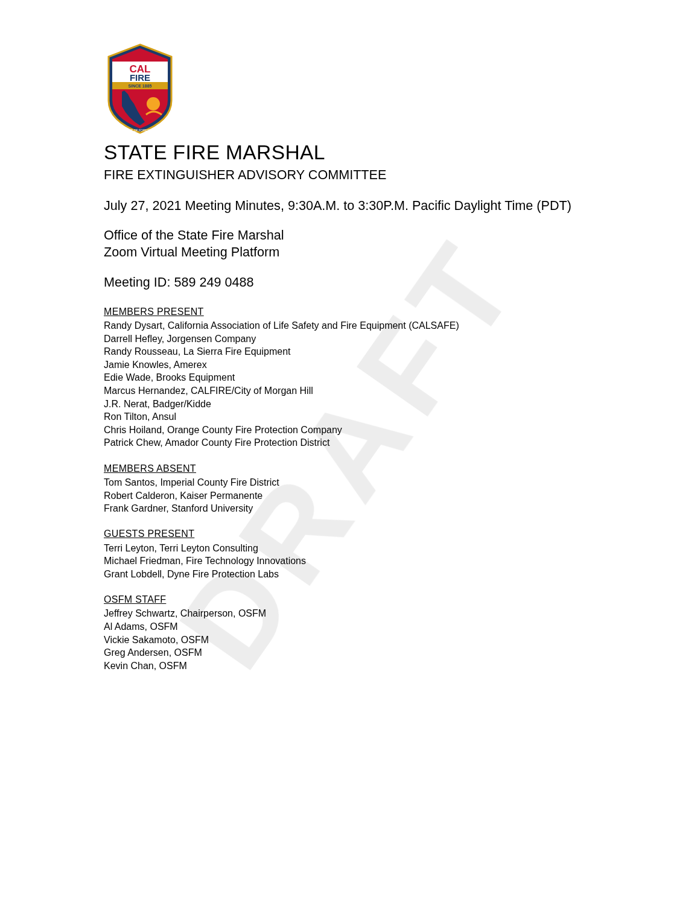DRAFT
CAL FIRE SINCE 1885 CALIFORNIA DEPARTMENT OF FORESTRY & FIRE PROTECTION
STATE FIRE MARSHAL
FIRE EXTINGUISHER ADVISORY COMMITTEE
July 27, 2021 Meeting Minutes, 9:30A.M. to 3:30P.M. Pacific Daylight Time (PDT)
Office of the State Fire Marshal
Zoom Virtual Meeting Platform
Meeting ID: 589 249 0488
MEMBERS PRESENT
Randy Dysart, California Association of Life Safety and Fire Equipment (CALSAFE)
Darrell Hefley, Jorgensen Company
Randy Rousseau, La Sierra Fire Equipment
Jamie Knowles, Amerex
Edie Wade, Brooks Equipment
Marcus Hernandez, CALFIRE/City of Morgan Hill
J.R. Nerat, Badger/Kidde
Ron Tilton, Ansul
Chris Hoiland, Orange County Fire Protection Company
Patrick Chew, Amador County Fire Protection District
MEMBERS ABSENT
Tom Santos, Imperial County Fire District
Robert Calderon, Kaiser Permanente
Frank Gardner, Stanford University
GUESTS PRESENT
Terri Leyton, Terri Leyton Consulting
Michael Friedman, Fire Technology Innovations
Grant Lobdell, Dyne Fire Protection Labs
OSFM STAFF
Jeffrey Schwartz, Chairperson, OSFM
Al Adams, OSFM
Vickie Sakamoto, OSFM
Greg Andersen, OSFM
Kevin Chan, OSFM